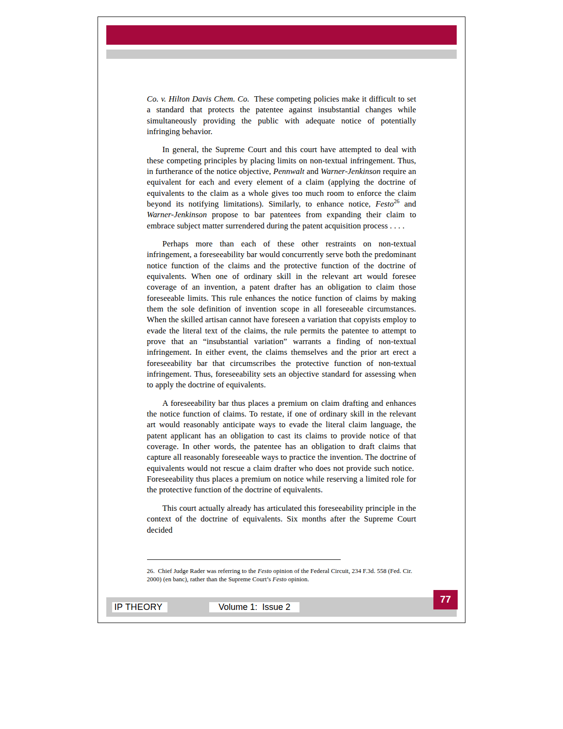Co. v. Hilton Davis Chem. Co. These competing policies make it difficult to set a standard that protects the patentee against insubstantial changes while simultaneously providing the public with adequate notice of potentially infringing behavior.
In general, the Supreme Court and this court have attempted to deal with these competing principles by placing limits on non-textual infringement. Thus, in furtherance of the notice objective, Pennwalt and Warner-Jenkinson require an equivalent for each and every element of a claim (applying the doctrine of equivalents to the claim as a whole gives too much room to enforce the claim beyond its notifying limitations). Similarly, to enhance notice, Festo26 and Warner-Jenkinson propose to bar patentees from expanding their claim to embrace subject matter surrendered during the patent acquisition process . . . .
Perhaps more than each of these other restraints on non-textual infringement, a foreseeability bar would concurrently serve both the predominant notice function of the claims and the protective function of the doctrine of equivalents. When one of ordinary skill in the relevant art would foresee coverage of an invention, a patent drafter has an obligation to claim those foreseeable limits. This rule enhances the notice function of claims by making them the sole definition of invention scope in all foreseeable circumstances. When the skilled artisan cannot have foreseen a variation that copyists employ to evade the literal text of the claims, the rule permits the patentee to attempt to prove that an “insubstantial variation” warrants a finding of non-textual infringement. In either event, the claims themselves and the prior art erect a foreseeability bar that circumscribes the protective function of non-textual infringement. Thus, foreseeability sets an objective standard for assessing when to apply the doctrine of equivalents.
A foreseeability bar thus places a premium on claim drafting and enhances the notice function of claims. To restate, if one of ordinary skill in the relevant art would reasonably anticipate ways to evade the literal claim language, the patent applicant has an obligation to cast its claims to provide notice of that coverage. In other words, the patentee has an obligation to draft claims that capture all reasonably foreseeable ways to practice the invention. The doctrine of equivalents would not rescue a claim drafter who does not provide such notice. Foreseeability thus places a premium on notice while reserving a limited role for the protective function of the doctrine of equivalents.
This court actually already has articulated this foreseeability principle in the context of the doctrine of equivalents. Six months after the Supreme Court decided
26. Chief Judge Rader was referring to the Festo opinion of the Federal Circuit, 234 F.3d. 558 (Fed. Cir. 2000) (en banc), rather than the Supreme Court’s Festo opinion.
IP THEORY Volume 1: Issue 2
77